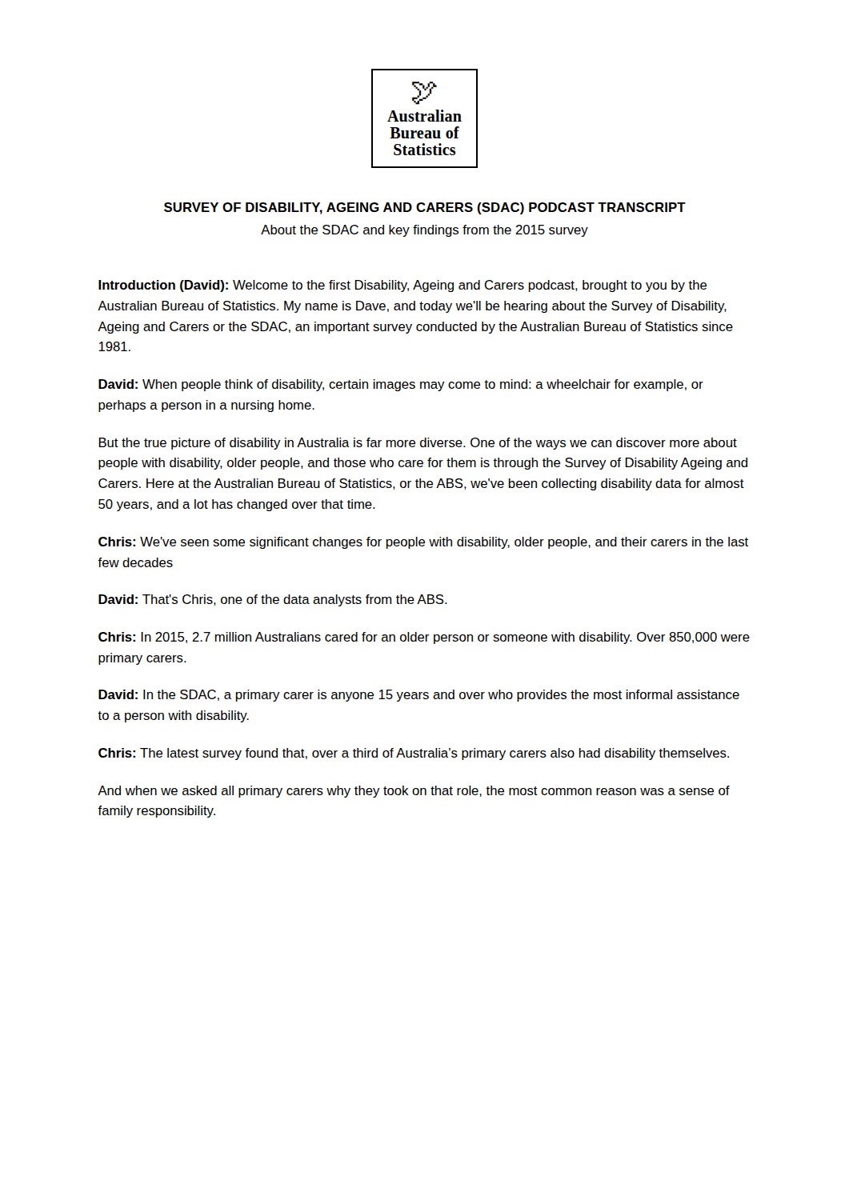🕊
Australian
Bureau of
Statistics
SURVEY OF DISABILITY, AGEING AND CARERS (SDAC) PODCAST TRANSCRIPT
About the SDAC and key findings from the 2015 survey
Introduction (David): Welcome to the first Disability, Ageing and Carers podcast, brought to you by the Australian Bureau of Statistics. My name is Dave, and today we'll be hearing about the Survey of Disability, Ageing and Carers or the SDAC, an important survey conducted by the Australian Bureau of Statistics since 1981.
David: When people think of disability, certain images may come to mind: a wheelchair for example, or perhaps a person in a nursing home.
But the true picture of disability in Australia is far more diverse. One of the ways we can discover more about people with disability, older people, and those who care for them is through the Survey of Disability Ageing and Carers. Here at the Australian Bureau of Statistics, or the ABS, we've been collecting disability data for almost 50 years, and a lot has changed over that time.
Chris: We've seen some significant changes for people with disability, older people, and their carers in the last few decades
David: That's Chris, one of the data analysts from the ABS.
Chris: In 2015, 2.7 million Australians cared for an older person or someone with disability. Over 850,000 were primary carers.
David: In the SDAC, a primary carer is anyone 15 years and over who provides the most informal assistance to a person with disability.
Chris: The latest survey found that, over a third of Australia’s primary carers also had disability themselves.
And when we asked all primary carers why they took on that role, the most common reason was a sense of family responsibility.